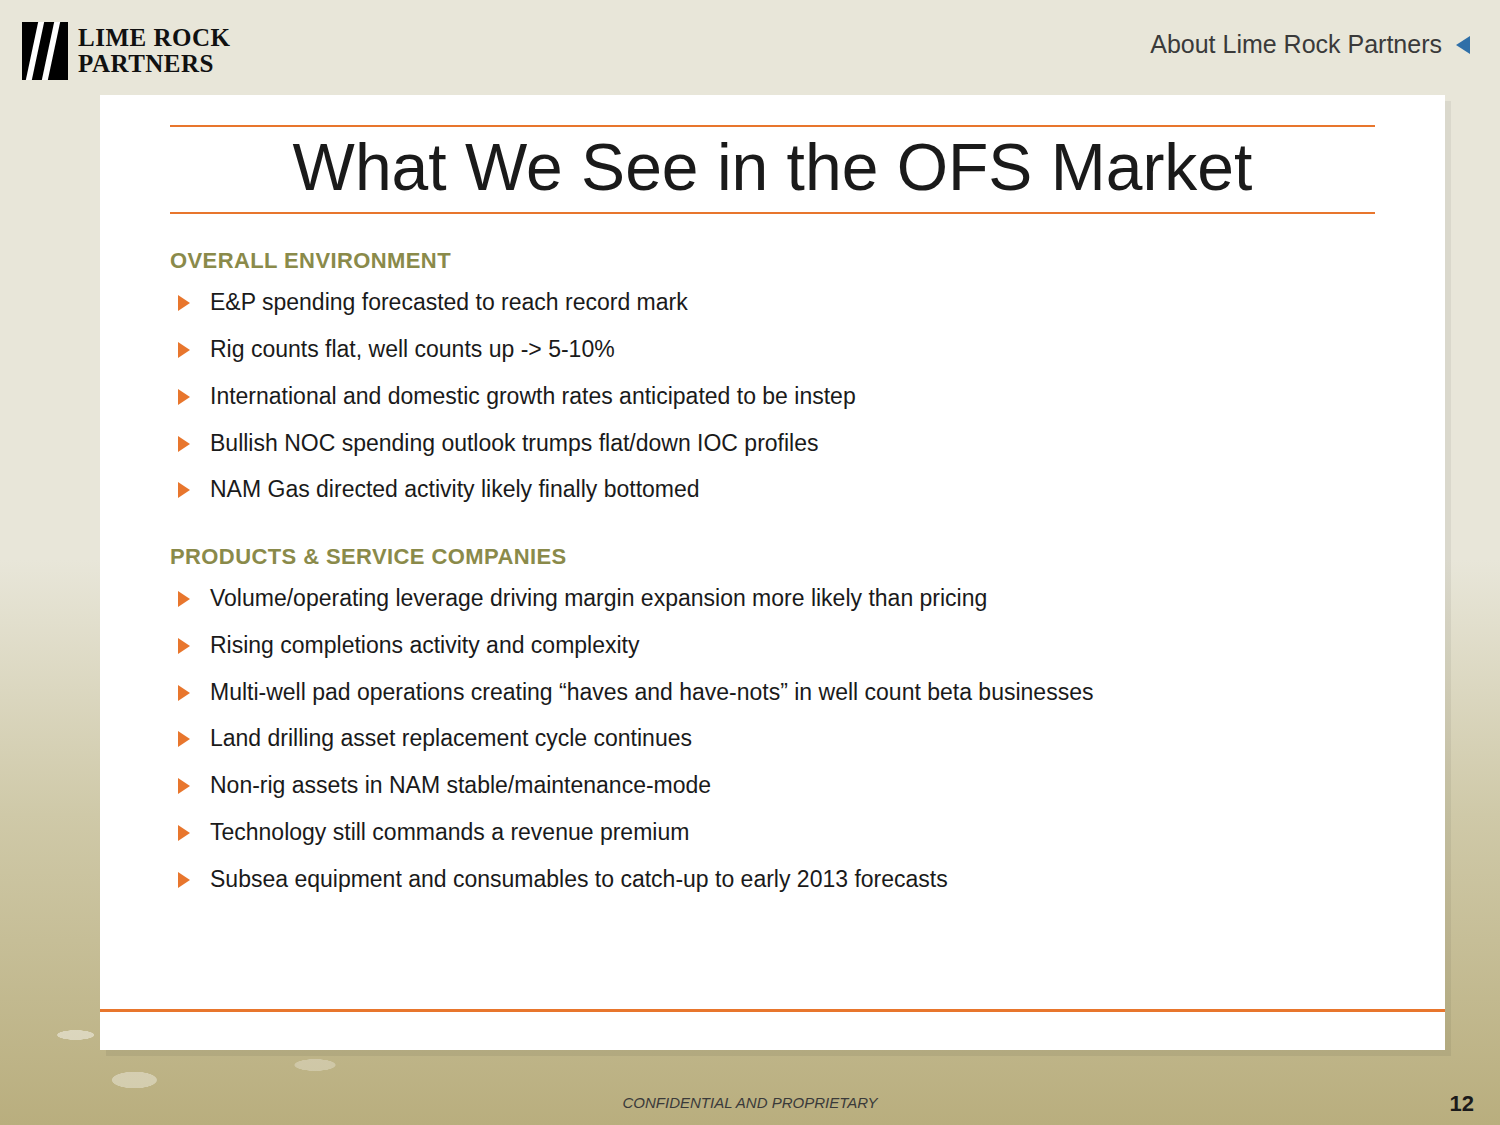LIME ROCK
PARTNERS
About Lime Rock Partners
What We See in the OFS Market
Overall Environment
E&P spending forecasted to reach record mark
Rig counts flat, well counts up -> 5-10%
International and domestic growth rates anticipated to be instep
Bullish NOC spending outlook trumps flat/down IOC profiles
NAM Gas directed activity likely finally bottomed
Products & Service Companies
Volume/operating leverage driving margin expansion more likely than pricing
Rising completions activity and complexity
Multi-well pad operations creating “haves and have-nots” in well count beta businesses
Land drilling asset replacement cycle continues
Non-rig assets in NAM stable/maintenance-mode
Technology still commands a revenue premium
Subsea equipment and consumables to catch-up to early 2013 forecasts
CONFIDENTIAL AND PROPRIETARY
12